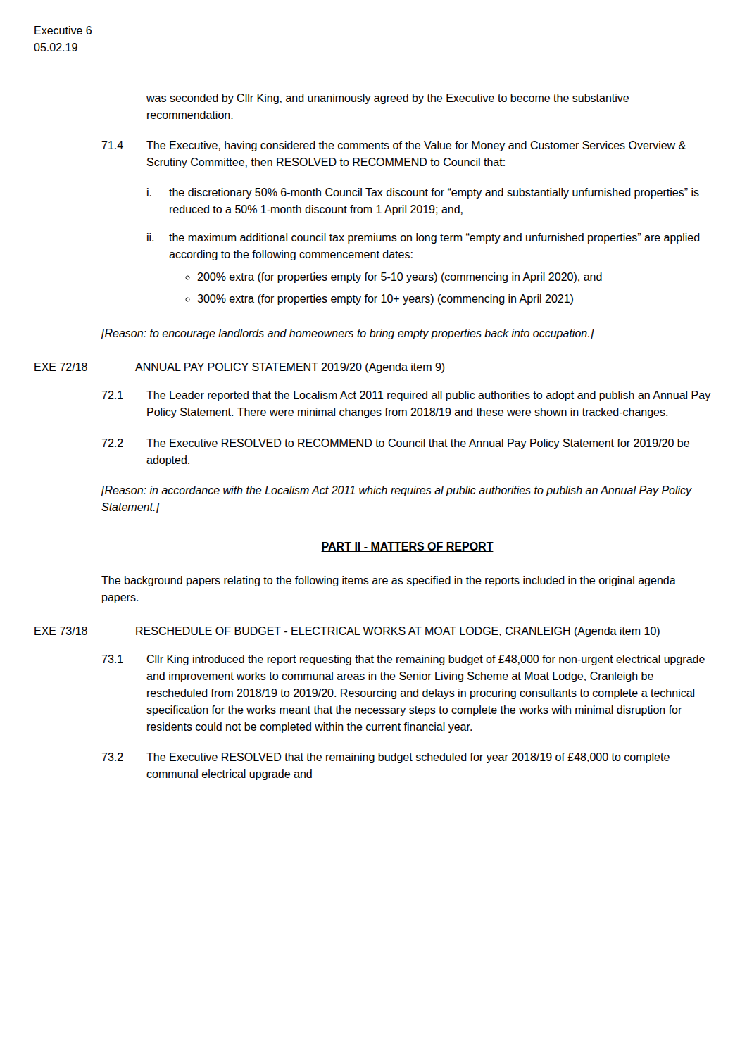Executive 6
05.02.19
was seconded by Cllr King, and unanimously agreed by the Executive to become the substantive recommendation.
71.4
The Executive, having considered the comments of the Value for Money and Customer Services Overview & Scrutiny Committee, then RESOLVED to RECOMMEND to Council that:
i. the discretionary 50% 6-month Council Tax discount for “empty and substantially unfurnished properties” is reduced to a 50% 1-month discount from 1 April 2019; and,
ii. the maximum additional council tax premiums on long term “empty and unfurnished properties” are applied according to the following commencement dates:
200% extra (for properties empty for 5-10 years) (commencing in April 2020), and
300% extra (for properties empty for 10+ years) (commencing in April 2021)
[Reason: to encourage landlords and homeowners to bring empty properties back into occupation.]
EXE 72/18
ANNUAL PAY POLICY STATEMENT 2019/20 (Agenda item 9)
72.1
The Leader reported that the Localism Act 2011 required all public authorities to adopt and publish an Annual Pay Policy Statement. There were minimal changes from 2018/19 and these were shown in tracked-changes.
72.2
The Executive RESOLVED to RECOMMEND to Council that the Annual Pay Policy Statement for 2019/20 be adopted.
[Reason: in accordance with the Localism Act 2011 which requires al public authorities to publish an Annual Pay Policy Statement.]
PART II - MATTERS OF REPORT
The background papers relating to the following items are as specified in the reports included in the original agenda papers.
EXE 73/18
RESCHEDULE OF BUDGET - ELECTRICAL WORKS AT MOAT LODGE, CRANLEIGH (Agenda item 10)
73.1
Cllr King introduced the report requesting that the remaining budget of £48,000 for non-urgent electrical upgrade and improvement works to communal areas in the Senior Living Scheme at Moat Lodge, Cranleigh be rescheduled from 2018/19 to 2019/20. Resourcing and delays in procuring consultants to complete a technical specification for the works meant that the necessary steps to complete the works with minimal disruption for residents could not be completed within the current financial year.
73.2
The Executive RESOLVED that the remaining budget scheduled for year 2018/19 of £48,000 to complete communal electrical upgrade and